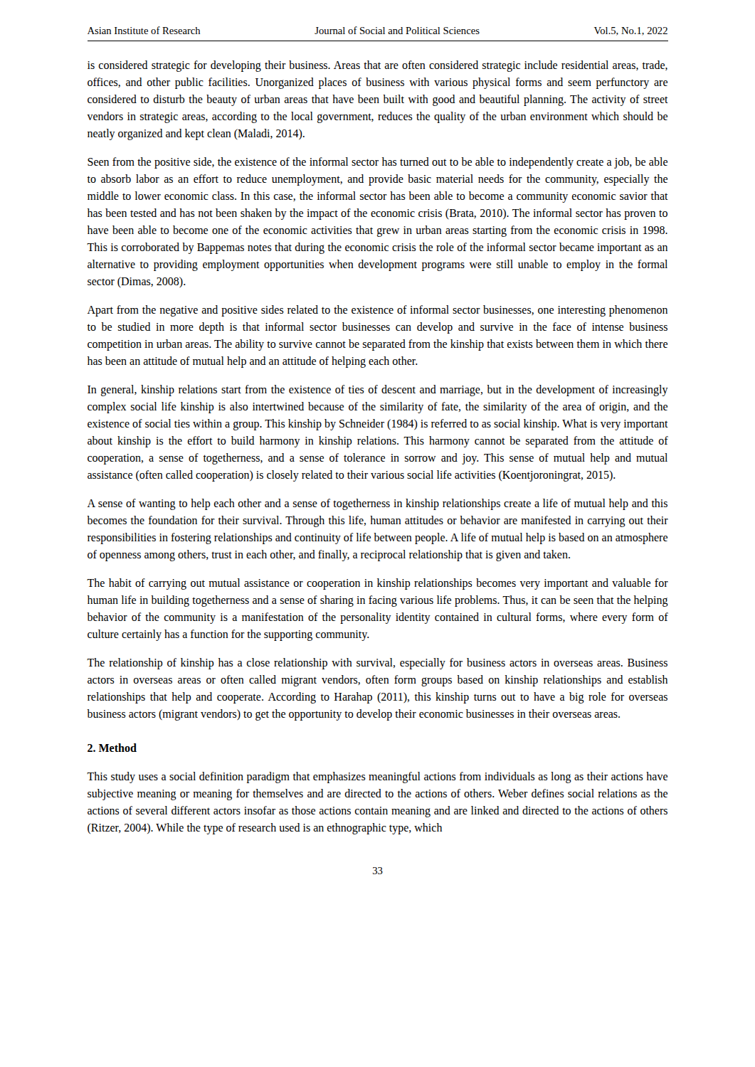Asian Institute of Research Journal of Social and Political Sciences Vol.5, No.1, 2022
is considered strategic for developing their business. Areas that are often considered strategic include residential areas, trade, offices, and other public facilities. Unorganized places of business with various physical forms and seem perfunctory are considered to disturb the beauty of urban areas that have been built with good and beautiful planning. The activity of street vendors in strategic areas, according to the local government, reduces the quality of the urban environment which should be neatly organized and kept clean (Maladi, 2014).
Seen from the positive side, the existence of the informal sector has turned out to be able to independently create a job, be able to absorb labor as an effort to reduce unemployment, and provide basic material needs for the community, especially the middle to lower economic class. In this case, the informal sector has been able to become a community economic savior that has been tested and has not been shaken by the impact of the economic crisis (Brata, 2010). The informal sector has proven to have been able to become one of the economic activities that grew in urban areas starting from the economic crisis in 1998. This is corroborated by Bappemas notes that during the economic crisis the role of the informal sector became important as an alternative to providing employment opportunities when development programs were still unable to employ in the formal sector (Dimas, 2008).
Apart from the negative and positive sides related to the existence of informal sector businesses, one interesting phenomenon to be studied in more depth is that informal sector businesses can develop and survive in the face of intense business competition in urban areas. The ability to survive cannot be separated from the kinship that exists between them in which there has been an attitude of mutual help and an attitude of helping each other.
In general, kinship relations start from the existence of ties of descent and marriage, but in the development of increasingly complex social life kinship is also intertwined because of the similarity of fate, the similarity of the area of origin, and the existence of social ties within a group. This kinship by Schneider (1984) is referred to as social kinship. What is very important about kinship is the effort to build harmony in kinship relations. This harmony cannot be separated from the attitude of cooperation, a sense of togetherness, and a sense of tolerance in sorrow and joy. This sense of mutual help and mutual assistance (often called cooperation) is closely related to their various social life activities (Koentjoroningrat, 2015).
A sense of wanting to help each other and a sense of togetherness in kinship relationships create a life of mutual help and this becomes the foundation for their survival. Through this life, human attitudes or behavior are manifested in carrying out their responsibilities in fostering relationships and continuity of life between people. A life of mutual help is based on an atmosphere of openness among others, trust in each other, and finally, a reciprocal relationship that is given and taken.
The habit of carrying out mutual assistance or cooperation in kinship relationships becomes very important and valuable for human life in building togetherness and a sense of sharing in facing various life problems. Thus, it can be seen that the helping behavior of the community is a manifestation of the personality identity contained in cultural forms, where every form of culture certainly has a function for the supporting community.
The relationship of kinship has a close relationship with survival, especially for business actors in overseas areas. Business actors in overseas areas or often called migrant vendors, often form groups based on kinship relationships and establish relationships that help and cooperate. According to Harahap (2011), this kinship turns out to have a big role for overseas business actors (migrant vendors) to get the opportunity to develop their economic businesses in their overseas areas.
2. Method
This study uses a social definition paradigm that emphasizes meaningful actions from individuals as long as their actions have subjective meaning or meaning for themselves and are directed to the actions of others. Weber defines social relations as the actions of several different actors insofar as those actions contain meaning and are linked and directed to the actions of others (Ritzer, 2004). While the type of research used is an ethnographic type, which
33